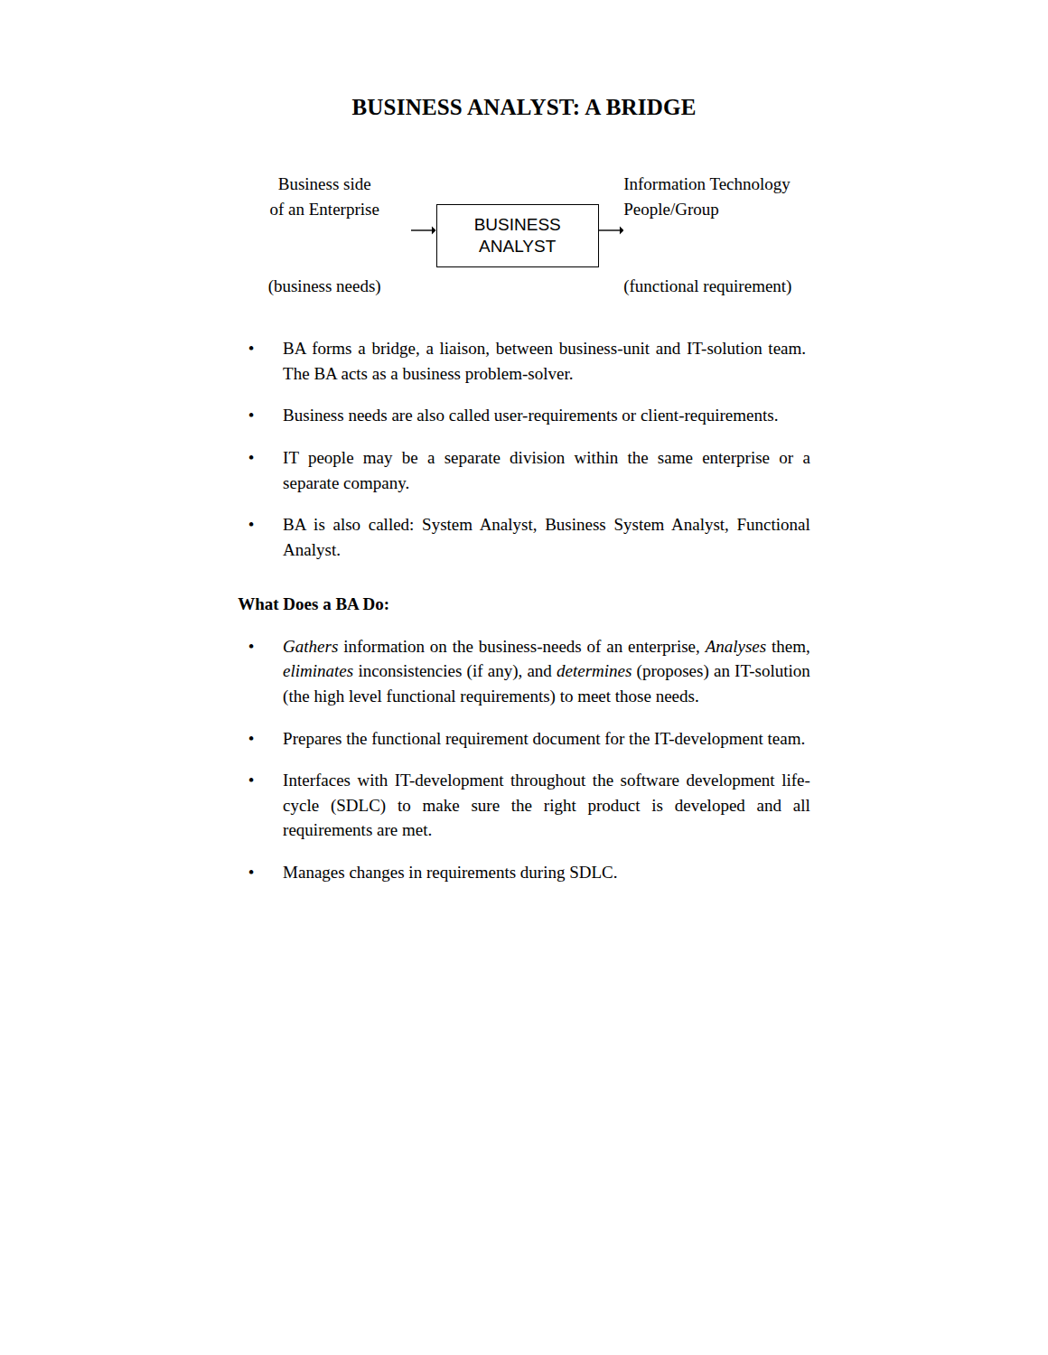BUSINESS ANALYST: A BRIDGE
| Business side of an Enterprise | | BUSINESS ANALYST | | Information Technology People/Group |
| (business needs) | | | (functional requirement) |
BA forms a bridge, a liaison, between business-unit and IT-solution team. The BA acts as a business problem-solver.
Business needs are also called user-requirements or client-requirements.
IT people may be a separate division within the same enterprise or a separate company.
BA is also called: System Analyst, Business System Analyst, Functional Analyst.
What Does a BA Do:
Gathers information on the business-needs of an enterprise, Analyses them, eliminates inconsistencies (if any), and determines (proposes) an IT-solution (the high level functional requirements) to meet those needs.
Prepares the functional requirement document for the IT-development team.
Interfaces with IT-development throughout the software development life-cycle (SDLC) to make sure the right product is developed and all requirements are met.
Manages changes in requirements during SDLC.